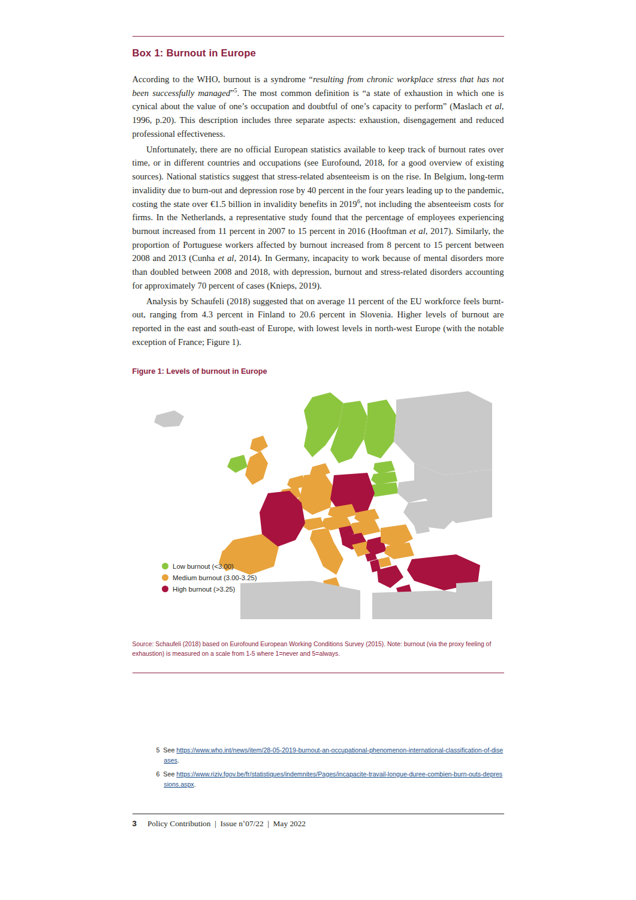Box 1: Burnout in Europe
According to the WHO, burnout is a syndrome “resulting from chronic workplace stress that has not been successfully managed”5. The most common definition is “a state of exhaustion in which one is cynical about the value of one’s occupation and doubtful of one’s capacity to perform” (Maslach et al, 1996, p.20). This description includes three separate aspects: exhaustion, disengagement and reduced professional effectiveness.
Unfortunately, there are no official European statistics available to keep track of burnout rates over time, or in different countries and occupations (see Eurofound, 2018, for a good overview of existing sources). National statistics suggest that stress-related absenteeism is on the rise. In Belgium, long-term invalidity due to burn-out and depression rose by 40 percent in the four years leading up to the pandemic, costing the state over €1.5 billion in invalidity benefits in 20196, not including the absenteeism costs for firms. In the Netherlands, a representative study found that the percentage of employees experiencing burnout increased from 11 percent in 2007 to 15 percent in 2016 (Hooftman et al, 2017). Similarly, the proportion of Portuguese workers affected by burnout increased from 8 percent to 15 percent between 2008 and 2013 (Cunha et al, 2014). In Germany, incapacity to work because of mental disorders more than doubled between 2008 and 2018, with depression, burnout and stress-related disorders accounting for approximately 70 percent of cases (Knieps, 2019).
Analysis by Schaufeli (2018) suggested that on average 11 percent of the EU workforce feels burnt-out, ranging from 4.3 percent in Finland to 20.6 percent in Slovenia. Higher levels of burnout are reported in the east and south-east of Europe, with lowest levels in north-west Europe (with the notable exception of France; Figure 1).
Figure 1: Levels of burnout in Europe
Low burnout (<3.00)
Medium burnout (3.00-3.25)
High burnout (>3.25)
Source: Schaufeli (2018) based on Eurofound European Working Conditions Survey (2015). Note: burnout (via the proxy feeling of exhaustion) is measured on a scale from 1-5 where 1=never and 5=always.
5 See https://www.who.int/news/item/28-05-2019-burnout-an-occupational-phenomenon-international-classification-of-diseases.
6 See https://www.riziv.fgov.be/fr/statistiques/indemnites/Pages/incapacite-travail-longue-duree-combien-burn-outs-depressions.aspx.
3 Policy Contribution | Issue n˚07/22 | May 2022